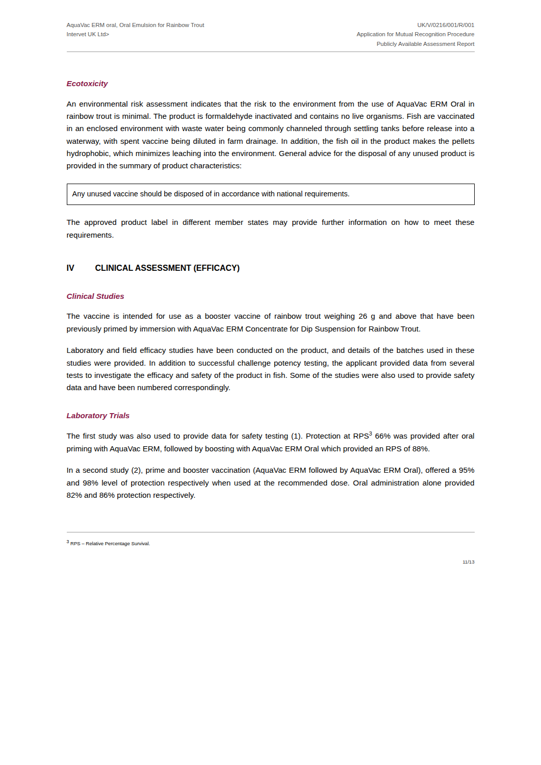AquaVac ERM oral, Oral Emulsion for Rainbow Trout
Intervet UK Ltd>
UK/V/0216/001/R/001
Application for Mutual Recognition Procedure
Publicly Available Assessment Report
Ecotoxicity
An environmental risk assessment indicates that the risk to the environment from the use of AquaVac ERM Oral in rainbow trout is minimal. The product is formaldehyde inactivated and contains no live organisms. Fish are vaccinated in an enclosed environment with waste water being commonly channeled through settling tanks before release into a waterway, with spent vaccine being diluted in farm drainage. In addition, the fish oil in the product makes the pellets hydrophobic, which minimizes leaching into the environment. General advice for the disposal of any unused product is provided in the summary of product characteristics:
Any unused vaccine should be disposed of in accordance with national requirements.
The approved product label in different member states may provide further information on how to meet these requirements.
IVCLINICAL ASSESSMENT (EFFICACY)
Clinical Studies
The vaccine is intended for use as a booster vaccine of rainbow trout weighing 26 g and above that have been previously primed by immersion with AquaVac ERM Concentrate for Dip Suspension for Rainbow Trout.
Laboratory and field efficacy studies have been conducted on the product, and details of the batches used in these studies were provided. In addition to successful challenge potency testing, the applicant provided data from several tests to investigate the efficacy and safety of the product in fish. Some of the studies were also used to provide safety data and have been numbered correspondingly.
Laboratory Trials
The first study was also used to provide data for safety testing (1). Protection at RPS3 66% was provided after oral priming with AquaVac ERM, followed by boosting with AquaVac ERM Oral which provided an RPS of 88%.
In a second study (2), prime and booster vaccination (AquaVac ERM followed by AquaVac ERM Oral), offered a 95% and 98% level of protection respectively when used at the recommended dose. Oral administration alone provided 82% and 86% protection respectively.
3 RPS – Relative Percentage Survival.
11/13